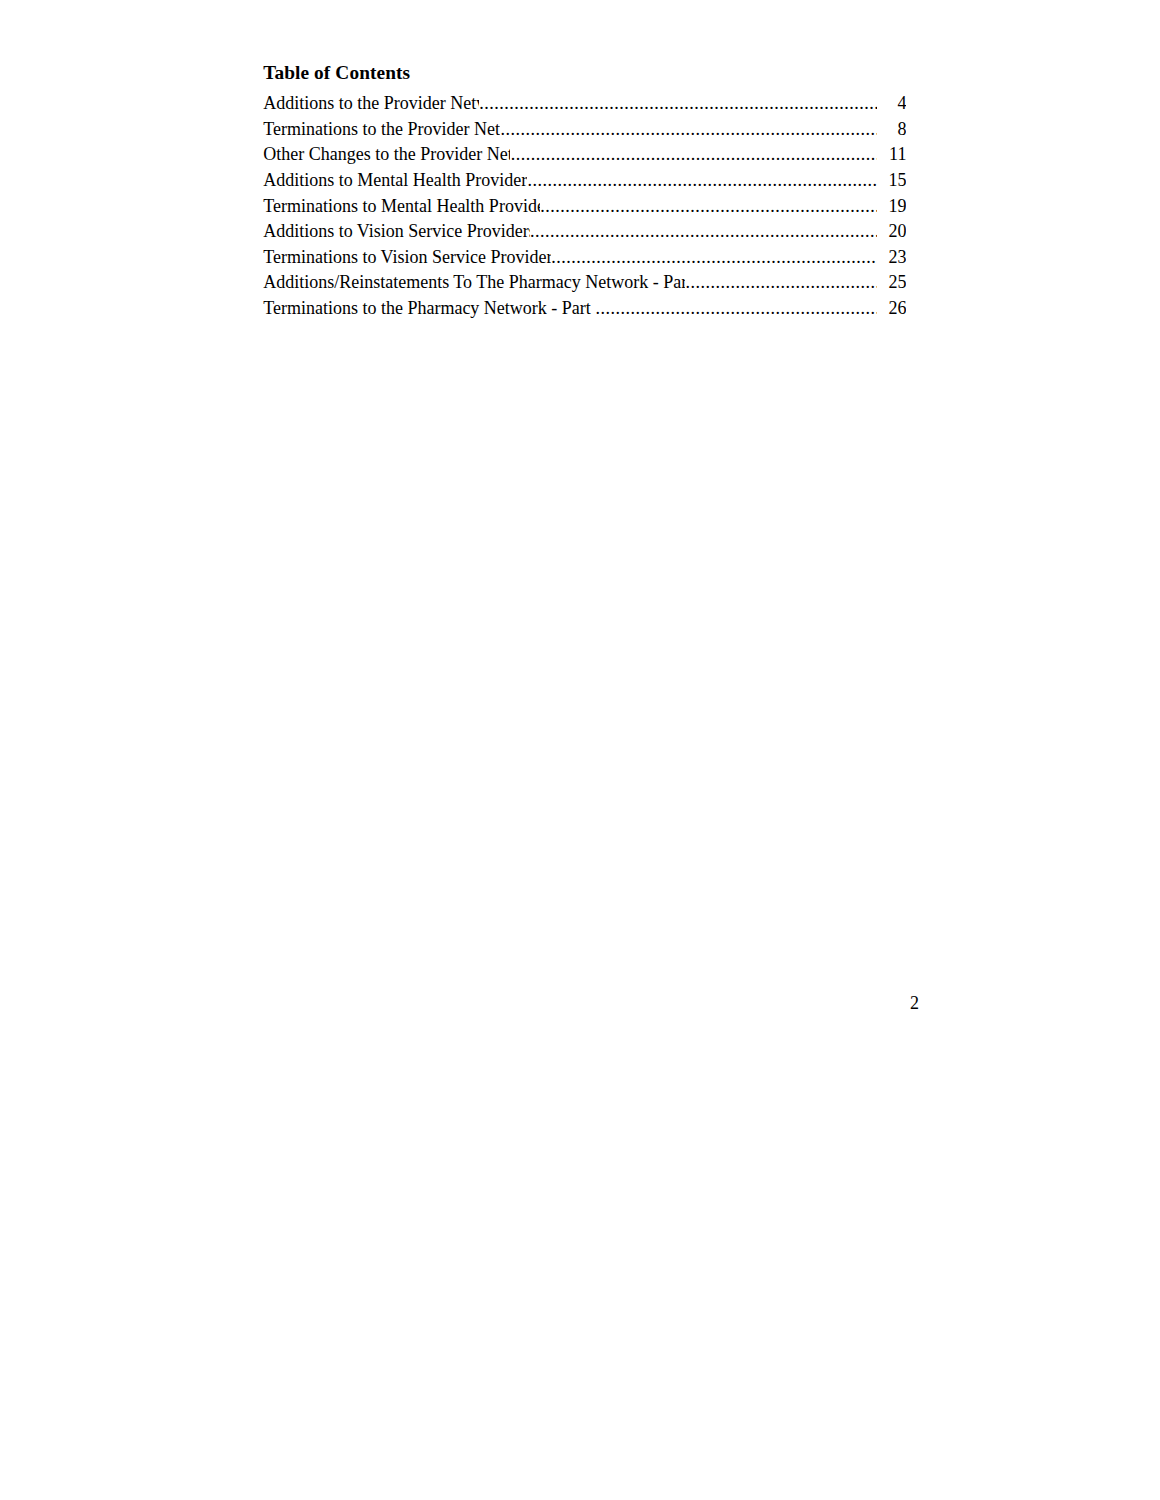Table of Contents
Additions to the Provider Network (46) ......................................................................................................... 4
Terminations to the Provider Network (21) .................................................................................................. 8
Other Changes to the Provider Network ..................................................................................... 11
Additions to Mental Health Providers (41) ................................................................................. 15
Terminations to Mental Health Providers (1) .............................................................................. 19
Additions to Vision Service Providers (93) ................................................................................ 20
Terminations to Vision Service Providers (25) ........................................................................... 23
Additions/Reinstatements To The Pharmacy Network - Part B Drugs (10) ................................................ 25
Terminations to the Pharmacy Network - Part B Drugs (9) ....................................................................... 26
2